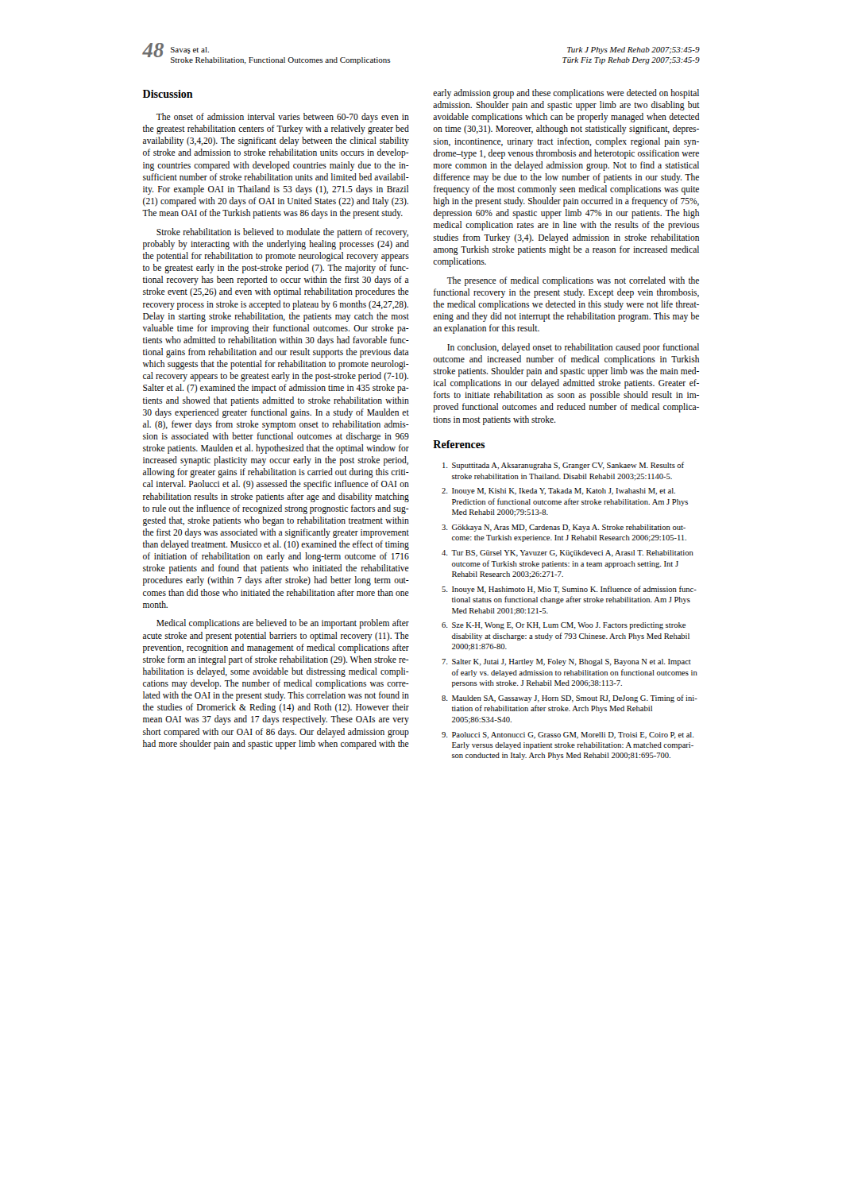48
Savaş et al.
Stroke Rehabilitation, Functional Outcomes and Complications
Turk J Phys Med Rehab 2007;53:45-9
Türk Fiz Tıp Rehab Derg 2007;53:45-9
Discussion
The onset of admission interval varies between 60-70 days even in the greatest rehabilitation centers of Turkey with a relatively greater bed availability (3,4,20). The significant delay between the clinical stability of stroke and admission to stroke rehabilitation units occurs in developing countries compared with developed countries mainly due to the insufficient number of stroke rehabilitation units and limited bed availability. For example OAI in Thailand is 53 days (1), 271.5 days in Brazil (21) compared with 20 days of OAI in United States (22) and Italy (23). The mean OAI of the Turkish patients was 86 days in the present study.
Stroke rehabilitation is believed to modulate the pattern of recovery, probably by interacting with the underlying healing processes (24) and the potential for rehabilitation to promote neurological recovery appears to be greatest early in the post-stroke period (7). The majority of functional recovery has been reported to occur within the first 30 days of a stroke event (25,26) and even with optimal rehabilitation procedures the recovery process in stroke is accepted to plateau by 6 months (24,27,28). Delay in starting stroke rehabilitation, the patients may catch the most valuable time for improving their functional outcomes. Our stroke patients who admitted to rehabilitation within 30 days had favorable functional gains from rehabilitation and our result supports the previous data which suggests that the potential for rehabilitation to promote neurological recovery appears to be greatest early in the post-stroke period (7-10). Salter et al. (7) examined the impact of admission time in 435 stroke patients and showed that patients admitted to stroke rehabilitation within 30 days experienced greater functional gains. In a study of Maulden et al. (8), fewer days from stroke symptom onset to rehabilitation admission is associated with better functional outcomes at discharge in 969 stroke patients. Maulden et al. hypothesized that the optimal window for increased synaptic plasticity may occur early in the post stroke period, allowing for greater gains if rehabilitation is carried out during this critical interval. Paolucci et al. (9) assessed the specific influence of OAI on rehabilitation results in stroke patients after age and disability matching to rule out the influence of recognized strong prognostic factors and suggested that, stroke patients who began to rehabilitation treatment within the first 20 days was associated with a significantly greater improvement than delayed treatment. Musicco et al. (10) examined the effect of timing of initiation of rehabilitation on early and long-term outcome of 1716 stroke patients and found that patients who initiated the rehabilitative procedures early (within 7 days after stroke) had better long term outcomes than did those who initiated the rehabilitation after more than one month.
Medical complications are believed to be an important problem after acute stroke and present potential barriers to optimal recovery (11). The prevention, recognition and management of medical complications after stroke form an integral part of stroke rehabilitation (29). When stroke rehabilitation is delayed, some avoidable but distressing medical complications may develop. The number of medical complications was correlated with the OAI in the present study. This correlation was not found in the studies of Dromerick & Reding (14) and Roth (12). However their mean OAI was 37 days and 17 days respectively. These OAIs are very short compared with our OAI of 86 days. Our delayed admission group had more shoulder pain and spastic upper limb when compared with the early admission group and these complications were detected on hospital admission. Shoulder pain and spastic upper limb are two disabling but avoidable complications which can be properly managed when detected on time (30,31). Moreover, although not statistically significant, depression, incontinence, urinary tract infection, complex regional pain syndrome–type 1, deep venous thrombosis and heterotopic ossification were more common in the delayed admission group. Not to find a statistical difference may be due to the low number of patients in our study. The frequency of the most commonly seen medical complications was quite high in the present study. Shoulder pain occurred in a frequency of 75%, depression 60% and spastic upper limb 47% in our patients. The high medical complication rates are in line with the results of the previous studies from Turkey (3,4). Delayed admission in stroke rehabilitation among Turkish stroke patients might be a reason for increased medical complications.
The presence of medical complications was not correlated with the functional recovery in the present study. Except deep vein thrombosis, the medical complications we detected in this study were not life threatening and they did not interrupt the rehabilitation program. This may be an explanation for this result.
In conclusion, delayed onset to rehabilitation caused poor functional outcome and increased number of medical complications in Turkish stroke patients. Shoulder pain and spastic upper limb was the main medical complications in our delayed admitted stroke patients. Greater efforts to initiate rehabilitation as soon as possible should result in improved functional outcomes and reduced number of medical complications in most patients with stroke.
References
Suputtitada A, Aksaranugraha S, Granger CV, Sankaew M. Results of stroke rehabilitation in Thailand. Disabil Rehabil 2003;25:1140-5.
Inouye M, Kishi K, Ikeda Y, Takada M, Katoh J, Iwahashi M, et al. Prediction of functional outcome after stroke rehabilitation. Am J Phys Med Rehabil 2000;79:513-8.
Gökkaya N, Aras MD, Cardenas D, Kaya A. Stroke rehabilitation outcome: the Turkish experience. Int J Rehabil Research 2006;29:105-11.
Tur BS, Gürsel YK, Yavuzer G, Küçükdeveci A, Arasıl T. Rehabilitation outcome of Turkish stroke patients: in a team approach setting. Int J Rehabil Research 2003;26:271-7.
Inouye M, Hashimoto H, Mio T, Sumino K. Influence of admission functional status on functional change after stroke rehabilitation. Am J Phys Med Rehabil 2001;80:121-5.
Sze K-H, Wong E, Or KH, Lum CM, Woo J. Factors predicting stroke disability at discharge: a study of 793 Chinese. Arch Phys Med Rehabil 2000;81:876-80.
Salter K, Jutai J, Hartley M, Foley N, Bhogal S, Bayona N et al. Impact of early vs. delayed admission to rehabilitation on functional outcomes in persons with stroke. J Rehabil Med 2006;38:113-7.
Maulden SA, Gassaway J, Horn SD, Smout RJ, DeJong G. Timing of initiation of rehabilitation after stroke. Arch Phys Med Rehabil 2005;86:S34-S40.
Paolucci S, Antonucci G, Grasso GM, Morelli D, Troisi E, Coiro P, et al. Early versus delayed inpatient stroke rehabilitation: A matched comparison conducted in Italy. Arch Phys Med Rehabil 2000;81:695-700.